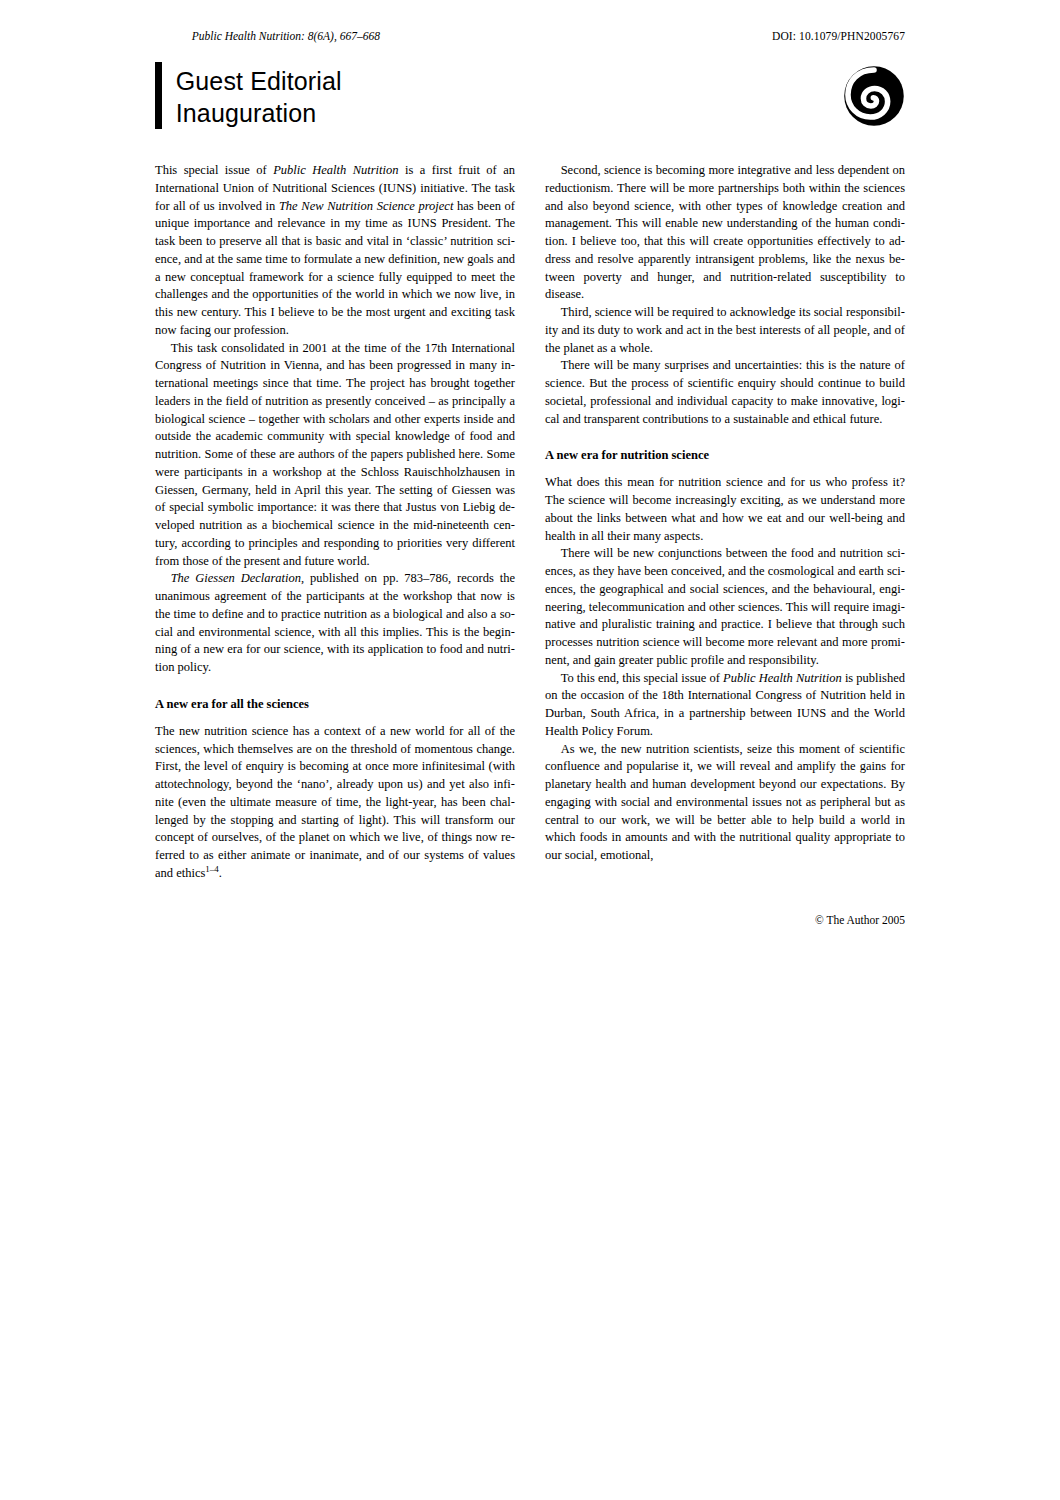Public Health Nutrition: 8(6A), 667–668 DOI: 10.1079/PHN2005767
Guest EditorialInauguration
This special issue of Public Health Nutrition is a first fruit of an International Union of Nutritional Sciences (IUNS) initiative. The task for all of us involved in The New Nutrition Science project has been of unique importance and relevance in my time as IUNS President. The task been to preserve all that is basic and vital in ‘classic’ nutrition science, and at the same time to formulate a new definition, new goals and a new conceptual framework for a science fully equipped to meet the challenges and the opportunities of the world in which we now live, in this new century. This I believe to be the most urgent and exciting task now facing our profession.
This task consolidated in 2001 at the time of the 17th International Congress of Nutrition in Vienna, and has been progressed in many international meetings since that time. The project has brought together leaders in the field of nutrition as presently conceived – as principally a biological science – together with scholars and other experts inside and outside the academic community with special knowledge of food and nutrition. Some of these are authors of the papers published here. Some were participants in a workshop at the Schloss Rauischholzhausen in Giessen, Germany, held in April this year. The setting of Giessen was of special symbolic importance: it was there that Justus von Liebig developed nutrition as a biochemical science in the mid-nineteenth century, according to principles and responding to priorities very different from those of the present and future world.
The Giessen Declaration, published on pp. 783–786, records the unanimous agreement of the participants at the workshop that now is the time to define and to practice nutrition as a biological and also a social and environmental science, with all this implies. This is the beginning of a new era for our science, with its application to food and nutrition policy.
A new era for all the sciences
The new nutrition science has a context of a new world for all of the sciences, which themselves are on the threshold of momentous change. First, the level of enquiry is becoming at once more infinitesimal (with attotechnology, beyond the ‘nano’, already upon us) and yet also infinite (even the ultimate measure of time, the light-year, has been challenged by the stopping and starting of light). This will transform our concept of ourselves, of the planet on which we live, of things now referred to as either animate or inanimate, and of our systems of values and ethics1–4.
Second, science is becoming more integrative and less dependent on reductionism. There will be more partnerships both within the sciences and also beyond science, with other types of knowledge creation and management. This will enable new understanding of the human condition. I believe too, that this will create opportunities effectively to address and resolve apparently intransigent problems, like the nexus between poverty and hunger, and nutrition-related susceptibility to disease.
Third, science will be required to acknowledge its social responsibility and its duty to work and act in the best interests of all people, and of the planet as a whole.
There will be many surprises and uncertainties: this is the nature of science. But the process of scientific enquiry should continue to build societal, professional and individual capacity to make innovative, logical and transparent contributions to a sustainable and ethical future.
A new era for nutrition science
What does this mean for nutrition science and for us who profess it? The science will become increasingly exciting, as we understand more about the links between what and how we eat and our well-being and health in all their many aspects.
There will be new conjunctions between the food and nutrition sciences, as they have been conceived, and the cosmological and earth sciences, the geographical and social sciences, and the behavioural, engineering, telecommunication and other sciences. This will require imaginative and pluralistic training and practice. I believe that through such processes nutrition science will become more relevant and more prominent, and gain greater public profile and responsibility.
To this end, this special issue of Public Health Nutrition is published on the occasion of the 18th International Congress of Nutrition held in Durban, South Africa, in a partnership between IUNS and the World Health Policy Forum.
As we, the new nutrition scientists, seize this moment of scientific confluence and popularise it, we will reveal and amplify the gains for planetary health and human development beyond our expectations. By engaging with social and environmental issues not as peripheral but as central to our work, we will be better able to help build a world in which foods in amounts and with the nutritional quality appropriate to our social, emotional,
© The Author 2005